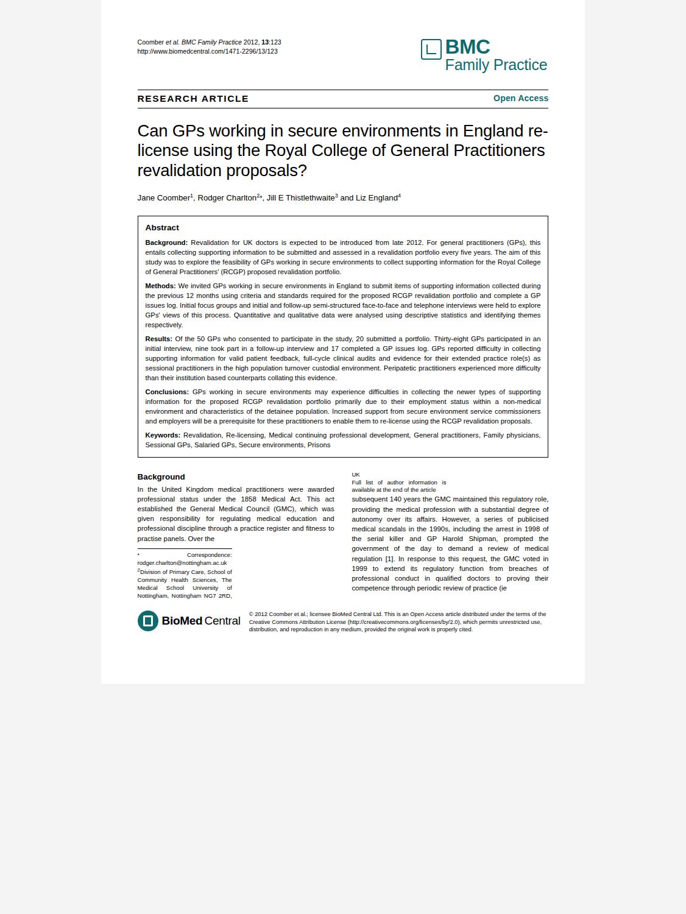Coomber et al. BMC Family Practice 2012, 13:123
http://www.biomedcentral.com/1471-2296/13/123
BMC Family Practice
Research article
Open Access
Can GPs working in secure environments in England re-license using the Royal College of General Practitioners revalidation proposals?
Jane Coomber1, Rodger Charlton2*, Jill E Thistlethwaite3 and Liz England4
Abstract
Background: Revalidation for UK doctors is expected to be introduced from late 2012. For general practitioners (GPs), this entails collecting supporting information to be submitted and assessed in a revalidation portfolio every five years. The aim of this study was to explore the feasibility of GPs working in secure environments to collect supporting information for the Royal College of General Practitioners' (RCGP) proposed revalidation portfolio.
Methods: We invited GPs working in secure environments in England to submit items of supporting information collected during the previous 12 months using criteria and standards required for the proposed RCGP revalidation portfolio and complete a GP issues log. Initial focus groups and initial and follow-up semi-structured face-to-face and telephone interviews were held to explore GPs' views of this process. Quantitative and qualitative data were analysed using descriptive statistics and identifying themes respectively.
Results: Of the 50 GPs who consented to participate in the study, 20 submitted a portfolio. Thirty-eight GPs participated in an initial interview, nine took part in a follow-up interview and 17 completed a GP issues log. GPs reported difficulty in collecting supporting information for valid patient feedback, full-cycle clinical audits and evidence for their extended practice role(s) as sessional practitioners in the high population turnover custodial environment. Peripatetic practitioners experienced more difficulty than their institution based counterparts collating this evidence.
Conclusions: GPs working in secure environments may experience difficulties in collecting the newer types of supporting information for the proposed RCGP revalidation portfolio primarily due to their employment status within a non-medical environment and characteristics of the detainee population. Increased support from secure environment service commissioners and employers will be a prerequisite for these practitioners to enable them to re-license using the RCGP revalidation proposals.
Keywords: Revalidation, Re-licensing, Medical continuing professional development, General practitioners, Family physicians, Sessional GPs, Salaried GPs, Secure environments, Prisons
Background
In the United Kingdom medical practitioners were awarded professional status under the 1858 Medical Act. This act established the General Medical Council (GMC), which was given responsibility for regulating medical education and professional discipline through a practice register and fitness to practise panels. Over the
* Correspondence: rodger.charlton@nottingham.ac.uk
2Division of Primary Care, School of Community Health Sciences, The Medical School University of Nottingham, Nottingham NG7 2RD, UK
Full list of author information is available at the end of the article
subsequent 140 years the GMC maintained this regulatory role, providing the medical profession with a substantial degree of autonomy over its affairs. However, a series of publicised medical scandals in the 1990s, including the arrest in 1998 of the serial killer and GP Harold Shipman, prompted the government of the day to demand a review of medical regulation [1]. In response to this request, the GMC voted in 1999 to extend its regulatory function from breaches of professional conduct in qualified doctors to proving their competence through periodic review of practice (ie
BioMed Central
© 2012 Coomber et al.; licensee BioMed Central Ltd. This is an Open Access article distributed under the terms of the Creative Commons Attribution License (http://creativecommons.org/licenses/by/2.0), which permits unrestricted use, distribution, and reproduction in any medium, provided the original work is properly cited.